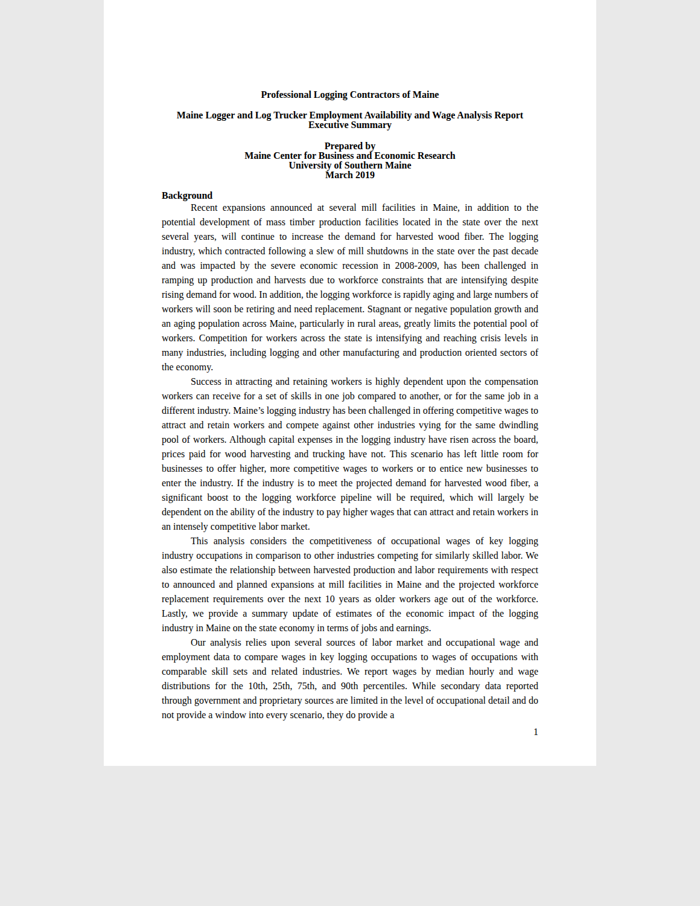Professional Logging Contractors of Maine
Maine Logger and Log Trucker Employment Availability and Wage Analysis Report
Executive Summary
Prepared by
Maine Center for Business and Economic Research
University of Southern Maine
March 2019
Background
Recent expansions announced at several mill facilities in Maine, in addition to the potential development of mass timber production facilities located in the state over the next several years, will continue to increase the demand for harvested wood fiber. The logging industry, which contracted following a slew of mill shutdowns in the state over the past decade and was impacted by the severe economic recession in 2008-2009, has been challenged in ramping up production and harvests due to workforce constraints that are intensifying despite rising demand for wood. In addition, the logging workforce is rapidly aging and large numbers of workers will soon be retiring and need replacement. Stagnant or negative population growth and an aging population across Maine, particularly in rural areas, greatly limits the potential pool of workers. Competition for workers across the state is intensifying and reaching crisis levels in many industries, including logging and other manufacturing and production oriented sectors of the economy.
Success in attracting and retaining workers is highly dependent upon the compensation workers can receive for a set of skills in one job compared to another, or for the same job in a different industry. Maine’s logging industry has been challenged in offering competitive wages to attract and retain workers and compete against other industries vying for the same dwindling pool of workers. Although capital expenses in the logging industry have risen across the board, prices paid for wood harvesting and trucking have not. This scenario has left little room for businesses to offer higher, more competitive wages to workers or to entice new businesses to enter the industry. If the industry is to meet the projected demand for harvested wood fiber, a significant boost to the logging workforce pipeline will be required, which will largely be dependent on the ability of the industry to pay higher wages that can attract and retain workers in an intensely competitive labor market.
This analysis considers the competitiveness of occupational wages of key logging industry occupations in comparison to other industries competing for similarly skilled labor. We also estimate the relationship between harvested production and labor requirements with respect to announced and planned expansions at mill facilities in Maine and the projected workforce replacement requirements over the next 10 years as older workers age out of the workforce. Lastly, we provide a summary update of estimates of the economic impact of the logging industry in Maine on the state economy in terms of jobs and earnings.
Our analysis relies upon several sources of labor market and occupational wage and employment data to compare wages in key logging occupations to wages of occupations with comparable skill sets and related industries. We report wages by median hourly and wage distributions for the 10th, 25th, 75th, and 90th percentiles. While secondary data reported through government and proprietary sources are limited in the level of occupational detail and do not provide a window into every scenario, they do provide a
1